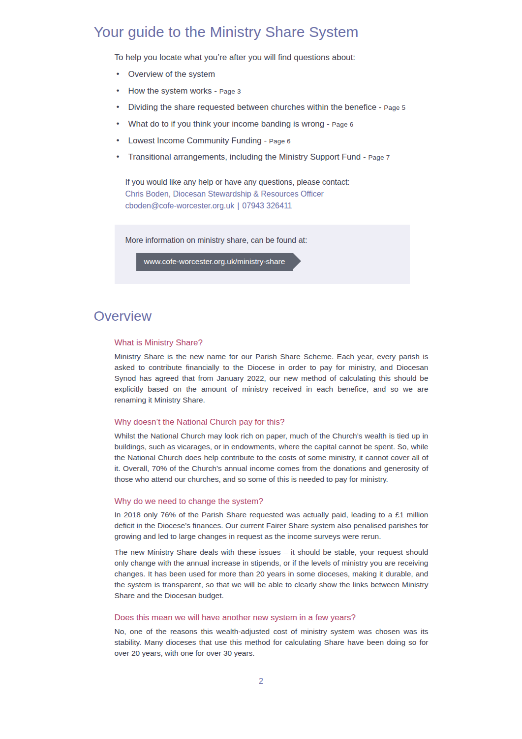Your guide to the Ministry Share System
To help you locate what you’re after you will find questions about:
Overview of the system
How the system works - Page 3
Dividing the share requested between churches within the benefice - Page 5
What do to if you think your income banding is wrong - Page 6
Lowest Income Community Funding - Page 6
Transitional arrangements, including the Ministry Support Fund - Page 7
If you would like any help or have any questions, please contact:
Chris Boden, Diocesan Stewardship & Resources Officer
cboden@cofe-worcester.org.uk|07943 326411
More information on ministry share, can be found at:
www.cofe-worcester.org.uk/ministry-share
Overview
What is Ministry Share?
Ministry Share is the new name for our Parish Share Scheme. Each year, every parish is asked to contribute financially to the Diocese in order to pay for ministry, and Diocesan Synod has agreed that from January 2022, our new method of calculating this should be explicitly based on the amount of ministry received in each benefice, and so we are renaming it Ministry Share.
Why doesn’t the National Church pay for this?
Whilst the National Church may look rich on paper, much of the Church’s wealth is tied up in buildings, such as vicarages, or in endowments, where the capital cannot be spent. So, while the National Church does help contribute to the costs of some ministry, it cannot cover all of it. Overall, 70% of the Church’s annual income comes from the donations and generosity of those who attend our churches, and so some of this is needed to pay for ministry.
Why do we need to change the system?
In 2018 only 76% of the Parish Share requested was actually paid, leading to a £1 million deficit in the Diocese’s finances. Our current Fairer Share system also penalised parishes for growing and led to large changes in request as the income surveys were rerun.
The new Ministry Share deals with these issues – it should be stable, your request should only change with the annual increase in stipends, or if the levels of ministry you are receiving changes. It has been used for more than 20 years in some dioceses, making it durable, and the system is transparent, so that we will be able to clearly show the links between Ministry Share and the Diocesan budget.
Does this mean we will have another new system in a few years?
No, one of the reasons this wealth-adjusted cost of ministry system was chosen was its stability. Many dioceses that use this method for calculating Share have been doing so for over 20 years, with one for over 30 years.
2